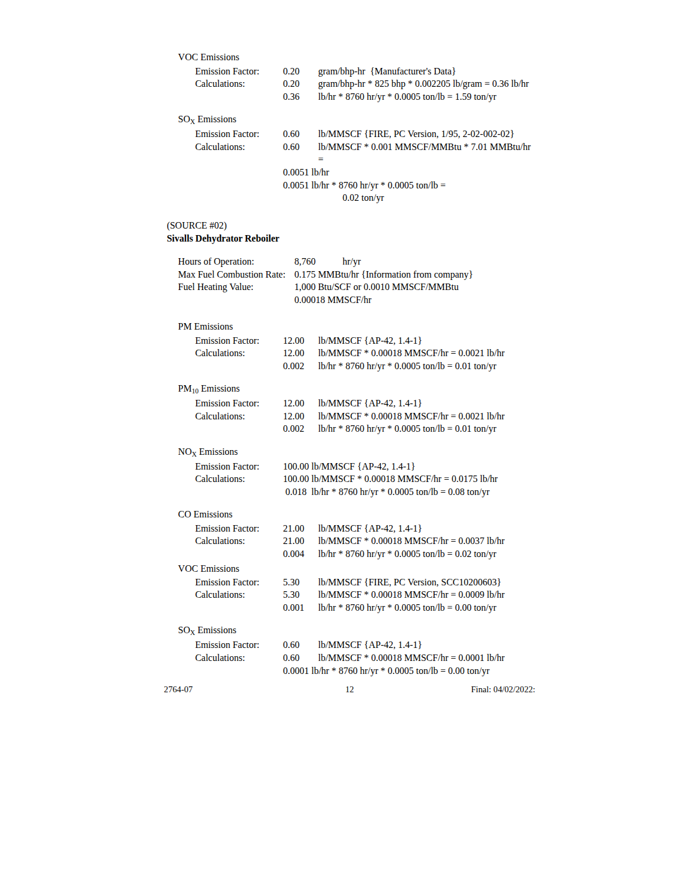VOC Emissions
Emission Factor:
0.20
gram/bhp-hr {Manufacturer's Data}
Calculations:
0.20
gram/bhp-hr * 825 bhp * 0.002205 lb/gram = 0.36 lb/hr
0.36
lb/hr * 8760 hr/yr * 0.0005 ton/lb = 1.59 ton/yr
SOX Emissions
Emission Factor:
0.60
lb/MMSCF {FIRE, PC Version, 1/95, 2-02-002-02}
Calculations:
0.60
lb/MMSCF * 0.001 MMSCF/MMBtu * 7.01 MMBtu/hr =
0.0051 lb/hr
0.0051 lb/hr * 8760 hr/yr * 0.0005 ton/lb = 0.02 ton/yr
(SOURCE #02)
Sivalls Dehydrator Reboiler
Hours of Operation:
8,760hr/yr
Max Fuel Combustion Rate:
0.175 MMBtu/hr {Information from company}
Fuel Heating Value:
1,000 Btu/SCF or 0.0010 MMSCF/MMBtu
0.00018 MMSCF/hr
PM Emissions
Emission Factor:
12.00
lb/MMSCF {AP-42, 1.4-1}
Calculations:
12.00
lb/MMSCF * 0.00018 MMSCF/hr = 0.0021 lb/hr
0.002
lb/hr * 8760 hr/yr * 0.0005 ton/lb = 0.01 ton/yr
PM10 Emissions
Emission Factor:
12.00
lb/MMSCF {AP-42, 1.4-1}
Calculations:
12.00
lb/MMSCF * 0.00018 MMSCF/hr = 0.0021 lb/hr
0.002
lb/hr * 8760 hr/yr * 0.0005 ton/lb = 0.01 ton/yr
NOX Emissions
Emission Factor:
100.00 lb/MMSCF {AP-42, 1.4-1}
Calculations:
100.00 lb/MMSCF * 0.00018 MMSCF/hr = 0.0175 lb/hr
0.018 lb/hr * 8760 hr/yr * 0.0005 ton/lb = 0.08 ton/yr
CO Emissions
Emission Factor:
21.00
lb/MMSCF {AP-42, 1.4-1}
Calculations:
21.00
lb/MMSCF * 0.00018 MMSCF/hr = 0.0037 lb/hr
0.004
lb/hr * 8760 hr/yr * 0.0005 ton/lb = 0.02 ton/yr
VOC Emissions
Emission Factor:
5.30
lb/MMSCF {FIRE, PC Version, SCC10200603}
Calculations:
5.30
lb/MMSCF * 0.00018 MMSCF/hr = 0.0009 lb/hr
0.001
lb/hr * 8760 hr/yr * 0.0005 ton/lb = 0.00 ton/yr
SOX Emissions
Emission Factor:
0.60
lb/MMSCF {AP-42, 1.4-1}
Calculations:
0.60
lb/MMSCF * 0.00018 MMSCF/hr = 0.0001 lb/hr
0.0001 lb/hr * 8760 hr/yr * 0.0005 ton/lb = 0.00 ton/yr
2764-07
12
Final: 04/02/2022: